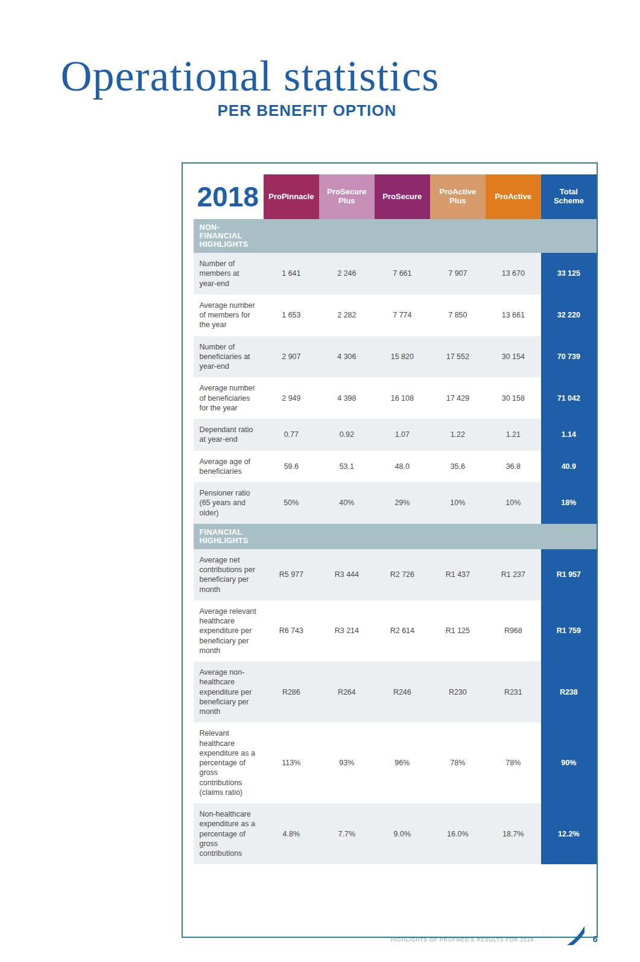Operational statistics
PER BENEFIT OPTION
| 2018 | ProPinnacle | ProSecure Plus | ProSecure | ProActive Plus | ProActive | Total Scheme |
| --- | --- | --- | --- | --- | --- | --- |
| NON-FINANCIAL HIGHLIGHTS | | | | | | |
| Number of members at year-end | 1 641 | 2 246 | 7 661 | 7 907 | 13 670 | 33 125 |
| Average number of members for the year | 1 653 | 2 282 | 7 774 | 7 850 | 13 661 | 32 220 |
| Number of beneficiaries at year-end | 2 907 | 4 306 | 15 820 | 17 552 | 30 154 | 70 739 |
| Average number of beneficiaries for the year | 2 949 | 4 398 | 16 108 | 17 429 | 30 158 | 71 042 |
| Dependant ratio at year-end | 0.77 | 0.92 | 1.07 | 1.22 | 1.21 | 1.14 |
| Average age of beneficiaries | 59.6 | 53.1 | 48.0 | 35.6 | 36.8 | 40.9 |
| Pensioner ratio (65 years and older) | 50% | 40% | 29% | 10% | 10% | 18% |
| FINANCIAL HIGHLIGHTS | | | | | | |
| Average net contributions per beneficiary per month | R5 977 | R3 444 | R2 726 | R1 437 | R1 237 | R1 957 |
| Average relevant healthcare expenditure per beneficiary per month | R6 743 | R3 214 | R2 614 | R1 125 | R968 | R1 759 |
| Average non-healthcare expenditure per beneficiary per month | R286 | R264 | R246 | R230 | R231 | R238 |
| Relevant healthcare expenditure as a percentage of gross contributions (claims ratio) | 113% | 93% | 96% | 78% | 78% | 90% |
| Non-healthcare expenditure as a percentage of gross contributions | 4.8% | 7.7% | 9.0% | 16.0% | 18.7% | 12.2% |
HIGHLIGHTS OF PROFMED’S RESULTS FOR 2018
6